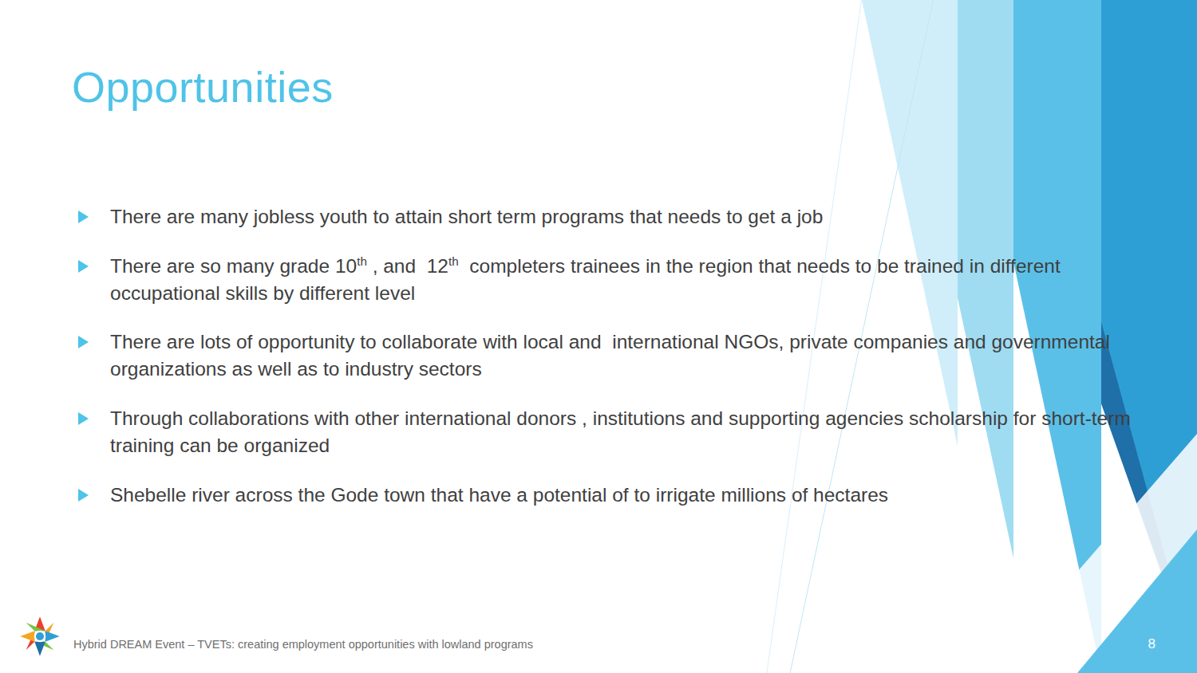Opportunities
There are many jobless youth to attain short term programs that needs to get a job
There are so many grade 10th , and 12th completers trainees in the region that needs to be trained in different occupational skills by different level
There are lots of opportunity to collaborate with local and international NGOs, private companies and governmental organizations as well as to industry sectors
Through collaborations with other international donors , institutions and supporting agencies scholarship for short-term training can be organized
Shebelle river across the Gode town that have a potential of to irrigate millions of hectares
Hybrid DREAM Event – TVETs: creating employment opportunities with lowland programs
8